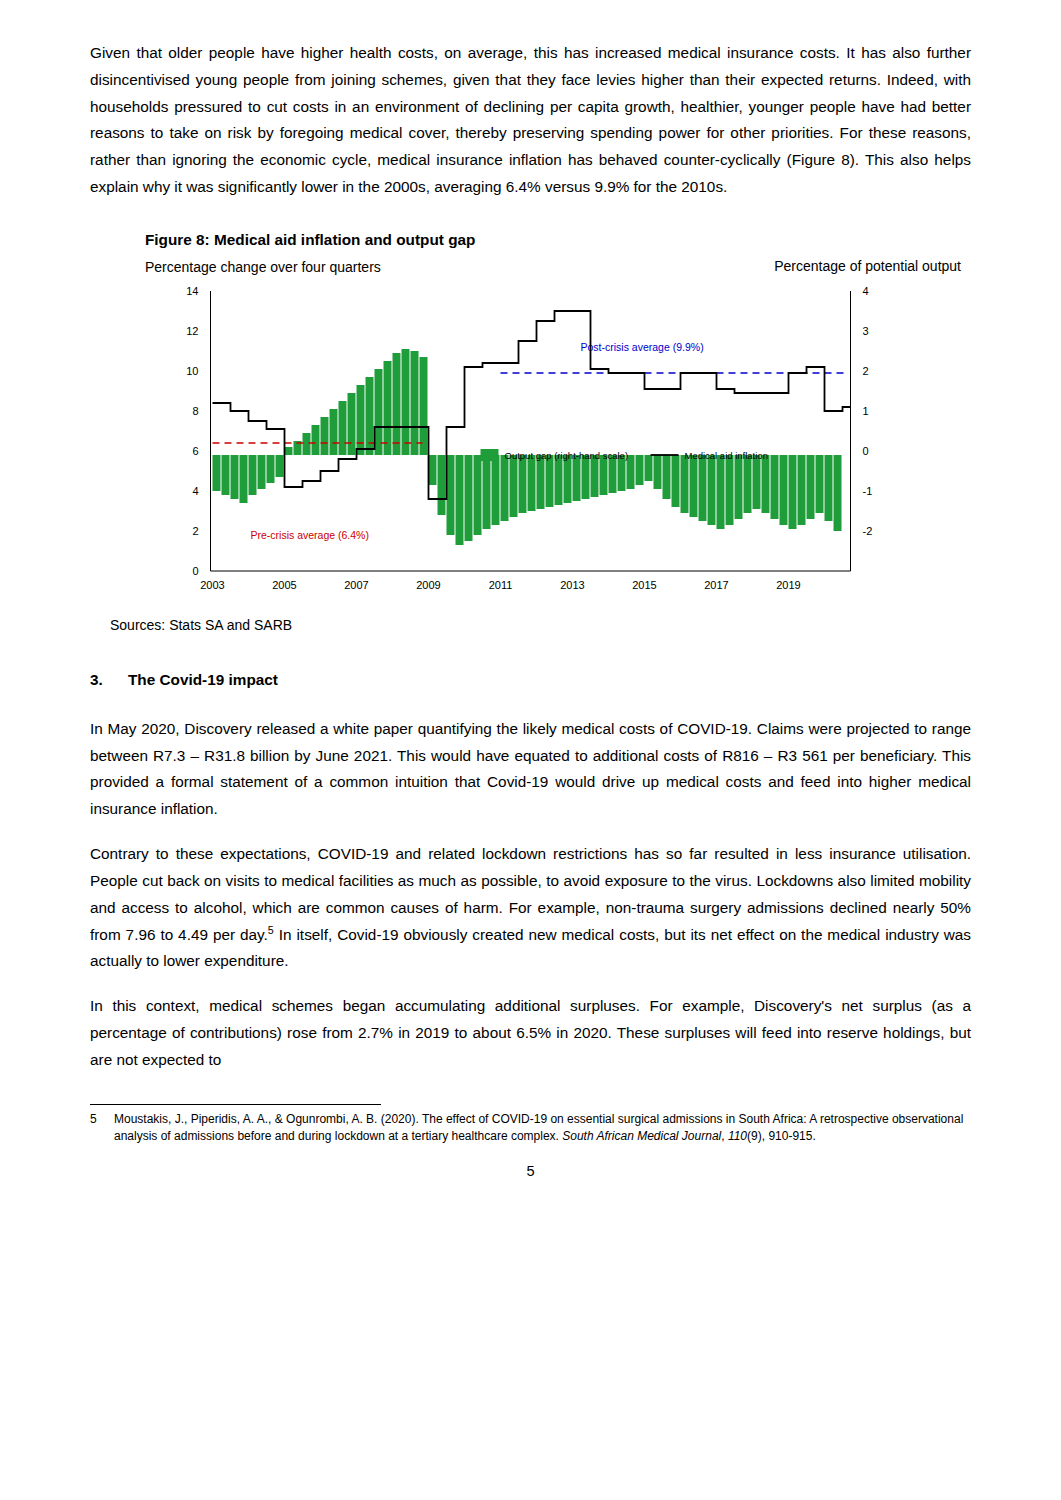Given that older people have higher health costs, on average, this has increased medical insurance costs. It has also further disincentivised young people from joining schemes, given that they face levies higher than their expected returns. Indeed, with households pressured to cut costs in an environment of declining per capita growth, healthier, younger people have had better reasons to take on risk by foregoing medical cover, thereby preserving spending power for other priorities. For these reasons, rather than ignoring the economic cycle, medical insurance inflation has behaved counter-cyclically (Figure 8). This also helps explain why it was significantly lower in the 2000s, averaging 6.4% versus 9.9% for the 2010s.
Figure 8: Medical aid inflation and output gap
Percentage change over four quarters Percentage of potential output
14 12 10 8 6 4 2 0 4 3 2 1 0 -1 -2 Pre-crisis average (6.4%) Post-crisis average (9.9%) Output gap (right-hand scale) Medical aid inflation 2003 2005 2007 2009 2011 2013 2015 2017 2019
Sources: Stats SA and SARB
3. The Covid-19 impact
In May 2020, Discovery released a white paper quantifying the likely medical costs of COVID-19. Claims were projected to range between R7.3 – R31.8 billion by June 2021. This would have equated to additional costs of R816 – R3 561 per beneficiary. This provided a formal statement of a common intuition that Covid-19 would drive up medical costs and feed into higher medical insurance inflation.
Contrary to these expectations, COVID-19 and related lockdown restrictions has so far resulted in less insurance utilisation. People cut back on visits to medical facilities as much as possible, to avoid exposure to the virus. Lockdowns also limited mobility and access to alcohol, which are common causes of harm. For example, non-trauma surgery admissions declined nearly 50% from 7.96 to 4.49 per day.5 In itself, Covid-19 obviously created new medical costs, but its net effect on the medical industry was actually to lower expenditure.
In this context, medical schemes began accumulating additional surpluses. For example, Discovery's net surplus (as a percentage of contributions) rose from 2.7% in 2019 to about 6.5% in 2020. These surpluses will feed into reserve holdings, but are not expected to
5
Moustakis, J., Piperidis, A. A., & Ogunrombi, A. B. (2020). The effect of COVID-19 on essential surgical admissions in South Africa: A retrospective observational analysis of admissions before and during lockdown at a tertiary healthcare complex. South African Medical Journal, 110(9), 910-915.
5